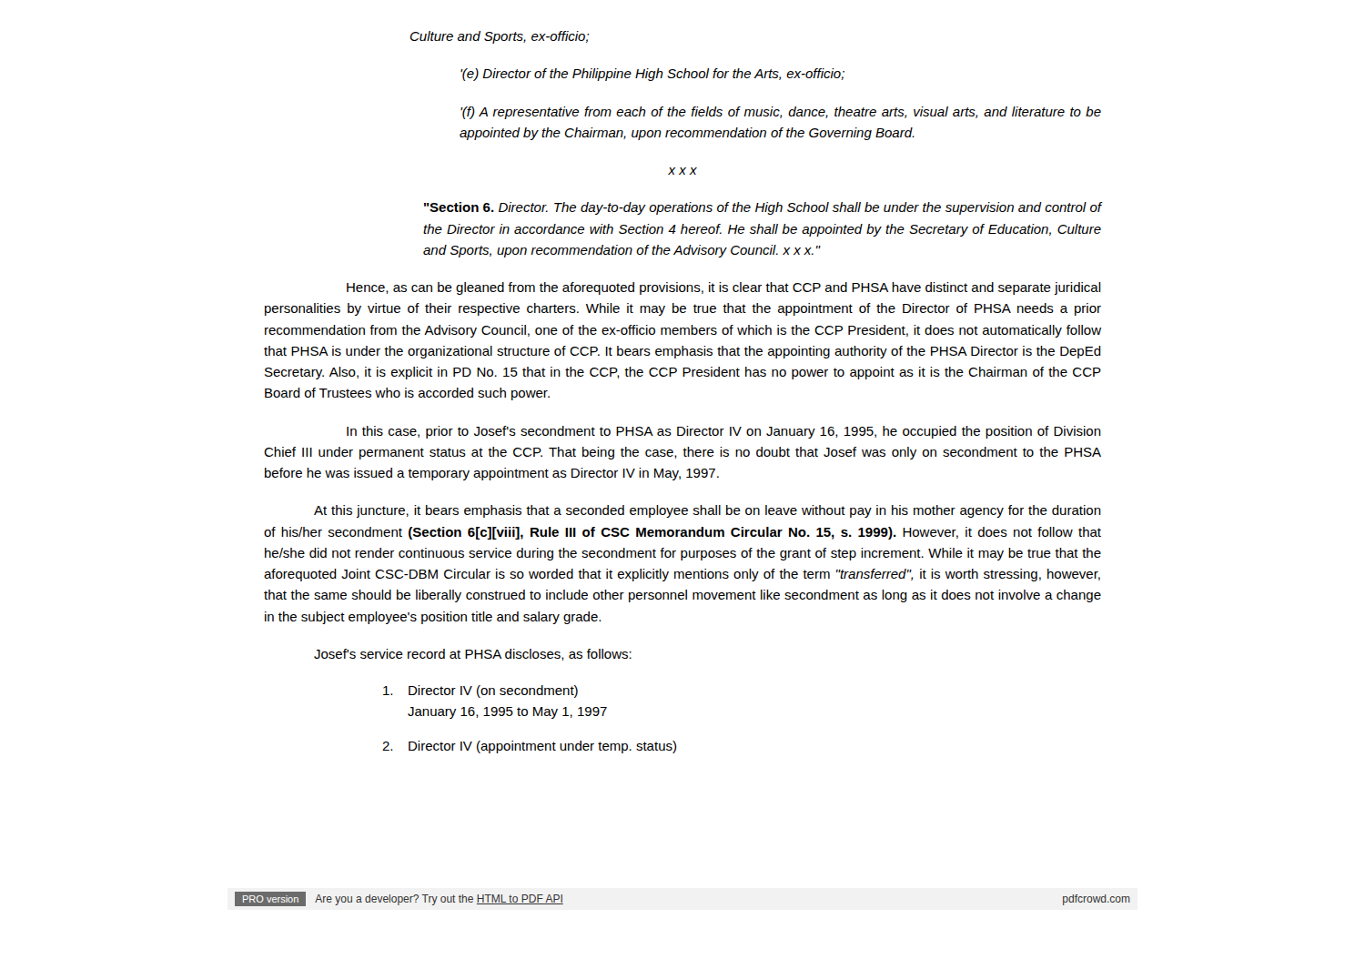Culture and Sports, ex-officio;
'(e) Director of the Philippine High School for the Arts, ex-officio;
'(f) A representative from each of the fields of music, dance, theatre arts, visual arts, and literature to be appointed by the Chairman, upon recommendation of the Governing Board.
x x x
"Section 6. Director. The day-to-day operations of the High School shall be under the supervision and control of the Director in accordance with Section 4 hereof. He shall be appointed by the Secretary of Education, Culture and Sports, upon recommendation of the Advisory Council. x x x."
Hence, as can be gleaned from the aforequoted provisions, it is clear that CCP and PHSA have distinct and separate juridical personalities by virtue of their respective charters. While it may be true that the appointment of the Director of PHSA needs a prior recommendation from the Advisory Council, one of the ex-officio members of which is the CCP President, it does not automatically follow that PHSA is under the organizational structure of CCP. It bears emphasis that the appointing authority of the PHSA Director is the DepEd Secretary. Also, it is explicit in PD No. 15 that in the CCP, the CCP President has no power to appoint as it is the Chairman of the CCP Board of Trustees who is accorded such power.
In this case, prior to Josef's secondment to PHSA as Director IV on January 16, 1995, he occupied the position of Division Chief III under permanent status at the CCP. That being the case, there is no doubt that Josef was only on secondment to the PHSA before he was issued a temporary appointment as Director IV in May, 1997.
At this juncture, it bears emphasis that a seconded employee shall be on leave without pay in his mother agency for the duration of his/her secondment (Section 6[c][viii], Rule III of CSC Memorandum Circular No. 15, s. 1999). However, it does not follow that he/she did not render continuous service during the secondment for purposes of the grant of step increment. While it may be true that the aforequoted Joint CSC-DBM Circular is so worded that it explicitly mentions only of the term "transferred", it is worth stressing, however, that the same should be liberally construed to include other personnel movement like secondment as long as it does not involve a change in the subject employee's position title and salary grade.
Josef's service record at PHSA discloses, as follows:
1. Director IV (on secondment)January 16, 1995 to May 1, 1997
2. Director IV (appointment under temp. status)
PRO version Are you a developer? Try out the HTML to PDF API
pdfcrowd.com